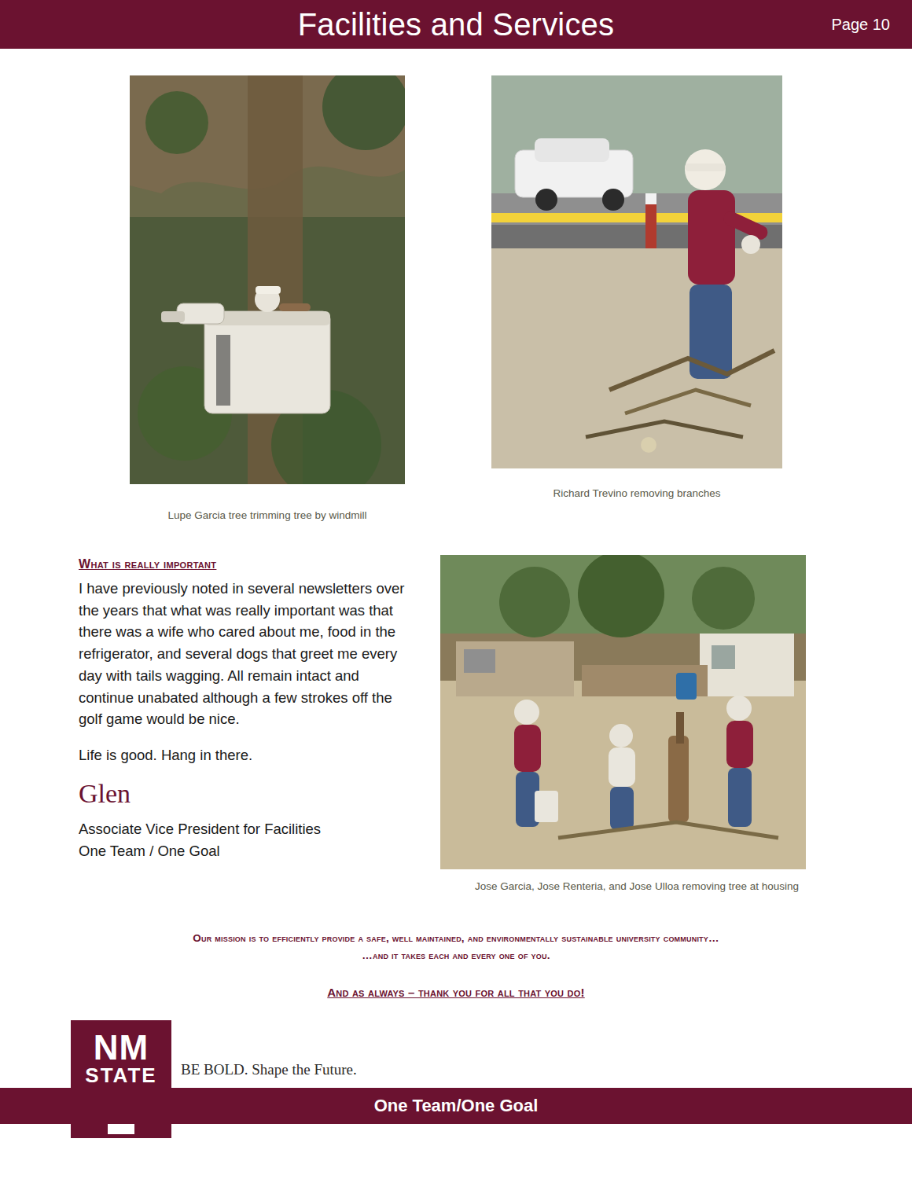Facilities and Services
Page 10
Lupe Garcia tree trimming tree by windmill
Richard Trevino removing branches
What is really important
I have previously noted in several newsletters over the years that what was really important was that there was a wife who cared about me, food in the refrigerator, and several dogs that greet me every day with tails wagging. All remain intact and continue unabated although a few strokes off the golf game would be nice.
Life is good. Hang in there.
Glen
Associate Vice President for Facilities
One Team / One Goal
Jose Garcia, Jose Renteria, and Jose Ulloa removing tree at housing
Our mission is to efficiently provide a safe, well maintained, and environmentally sustainable university community… …and it takes each and every one of you.
And as always – thank you for all that you do!
NM STATE
BE BOLD. Shape the Future.
One Team/One Goal